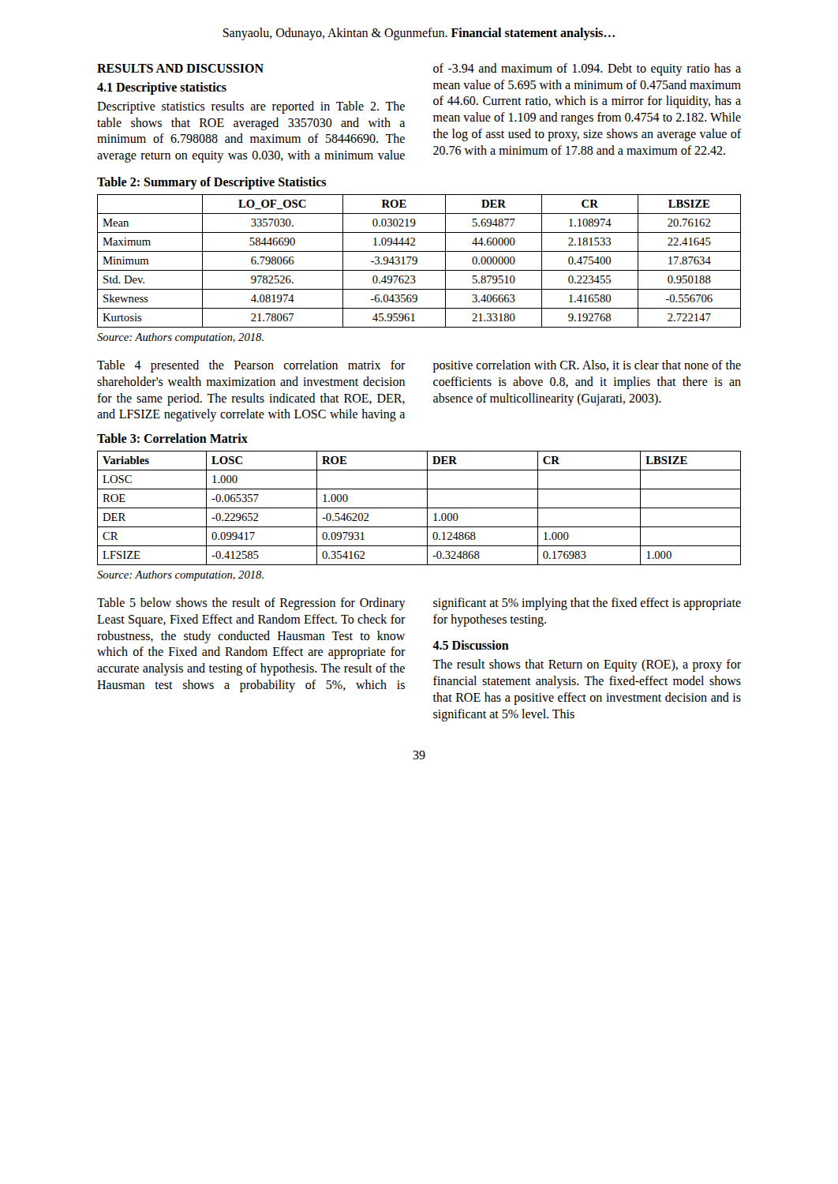Sanyaolu, Odunayo, Akintan & Ogunmefun. Financial statement analysis…
Results and Discussion
4.1 Descriptive statistics
Descriptive statistics results are reported in Table 2. The table shows that ROE averaged 3357030 and with a minimum of 6.798088 and maximum of 58446690. The average return on equity was 0.030, with a minimum value of -3.94 and maximum of 1.094. Debt to equity ratio has a mean value of 5.695 with a minimum of 0.475and maximum of 44.60. Current ratio, which is a mirror for liquidity, has a mean value of 1.109 and ranges from 0.4754 to 2.182. While the log of asst used to proxy, size shows an average value of 20.76 with a minimum of 17.88 and a maximum of 22.42.
Table 2: Summary of Descriptive Statistics
| | LO_OF_OSC | ROE | DER | CR | LBSIZE |
| --- | --- | --- | --- | --- | --- |
| Mean | 3357030. | 0.030219 | 5.694877 | 1.108974 | 20.76162 |
| Maximum | 58446690 | 1.094442 | 44.60000 | 2.181533 | 22.41645 |
| Minimum | 6.798066 | -3.943179 | 0.000000 | 0.475400 | 17.87634 |
| Std. Dev. | 9782526. | 0.497623 | 5.879510 | 0.223455 | 0.950188 |
| Skewness | 4.081974 | -6.043569 | 3.406663 | 1.416580 | -0.556706 |
| Kurtosis | 21.78067 | 45.95961 | 21.33180 | 9.192768 | 2.722147 |
Source: Authors computation, 2018.
Table 4 presented the Pearson correlation matrix for shareholder's wealth maximization and investment decision for the same period. The results indicated that ROE, DER, and LFSIZE negatively correlate with LOSC while having a positive correlation with CR. Also, it is clear that none of the coefficients is above 0.8, and it implies that there is an absence of multicollinearity (Gujarati, 2003).
Table 3: Correlation Matrix
| Variables | LOSC | ROE | DER | CR | LBSIZE |
| --- | --- | --- | --- | --- | --- |
| LOSC | 1.000 | | | | |
| ROE | -0.065357 | 1.000 | | | |
| DER | -0.229652 | -0.546202 | 1.000 | | |
| CR | 0.099417 | 0.097931 | 0.124868 | 1.000 | |
| LFSIZE | -0.412585 | 0.354162 | -0.324868 | 0.176983 | 1.000 |
Source: Authors computation, 2018.
Table 5 below shows the result of Regression for Ordinary Least Square, Fixed Effect and Random Effect. To check for robustness, the study conducted Hausman Test to know which of the Fixed and Random Effect are appropriate for accurate analysis and testing of hypothesis. The result of the Hausman test shows a probability of 5%, which is significant at 5% implying that the fixed effect is appropriate for hypotheses testing.
4.5 Discussion
The result shows that Return on Equity (ROE), a proxy for financial statement analysis. The fixed-effect model shows that ROE has a positive effect on investment decision and is significant at 5% level. This
39